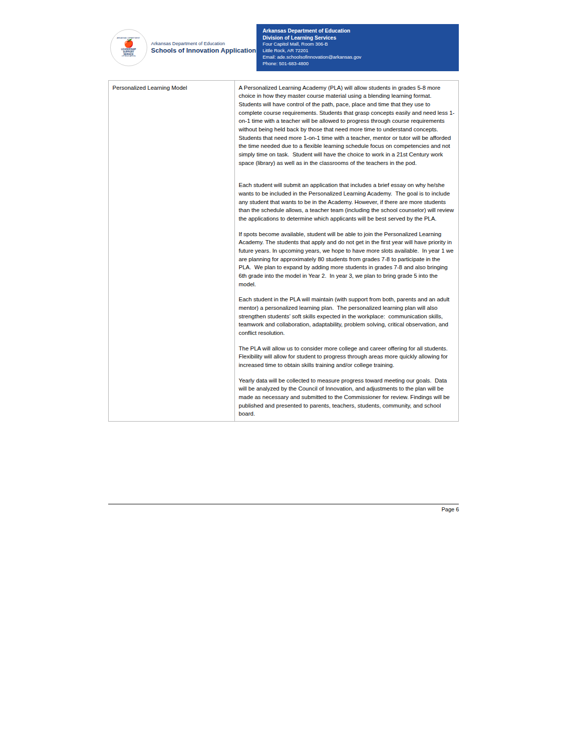ARKANSAS DEPARTMENT
🍎
LEADERSHIP
SUPPORT
SERVICE
OF EDUCATION
Arkansas Department of Education
Schools of Innovation Application
Arkansas Department of Education
Division of Learning Services
Four Capitol Mall, Room 306-B
Little Rock, AR 72201
Email: ade.schoolsofinnovation@arkansas.gov
Phone: 501-683-4800
| Personalized Learning Model | A Personalized Learning Academy (PLA) will allow students in grades 5-8 more choice in how they master course material using a blending learning format. Students will have control of the path, pace, place and time that they use to complete course requirements. Students that grasp concepts easily and need less 1-on-1 time with a teacher will be allowed to progress through course requirements without being held back by those that need more time to understand concepts. Students that need more 1-on-1 time with a teacher, mentor or tutor will be afforded the time needed due to a flexible learning schedule focus on competencies and not simply time on task. Student will have the choice to work in a 21st Century work space (library) as well as in the classrooms of the teachers in the pod. Each student will submit an application that includes a brief essay on why he/she wants to be included in the Personalized Learning Academy. The goal is to include any student that wants to be in the Academy. However, if there are more students than the schedule allows, a teacher team (including the school counselor) will review the applications to determine which applicants will be best served by the PLA. If spots become available, student will be able to join the Personalized Learning Academy. The students that apply and do not get in the first year will have priority in future years. In upcoming years, we hope to have more slots available. In year 1 we are planning for approximately 80 students from grades 7-8 to participate in the PLA. We plan to expand by adding more students in grades 7-8 and also bringing 6th grade into the model in Year 2. In year 3, we plan to bring grade 5 into the model. Each student in the PLA will maintain (with support from both, parents and an adult mentor) a personalized learning plan. The personalized learning plan will also strengthen students’ soft skills expected in the workplace: communication skills, teamwork and collaboration, adaptability, problem solving, critical observation, and conflict resolution. The PLA will allow us to consider more college and career offering for all students. Flexibility will allow for student to progress through areas more quickly allowing for increased time to obtain skills training and/or college training. Yearly data will be collected to measure progress toward meeting our goals. Data will be analyzed by the Council of Innovation, and adjustments to the plan will be made as necessary and submitted to the Commissioner for review. Findings will be published and presented to parents, teachers, students, community, and school board. |
Page 6